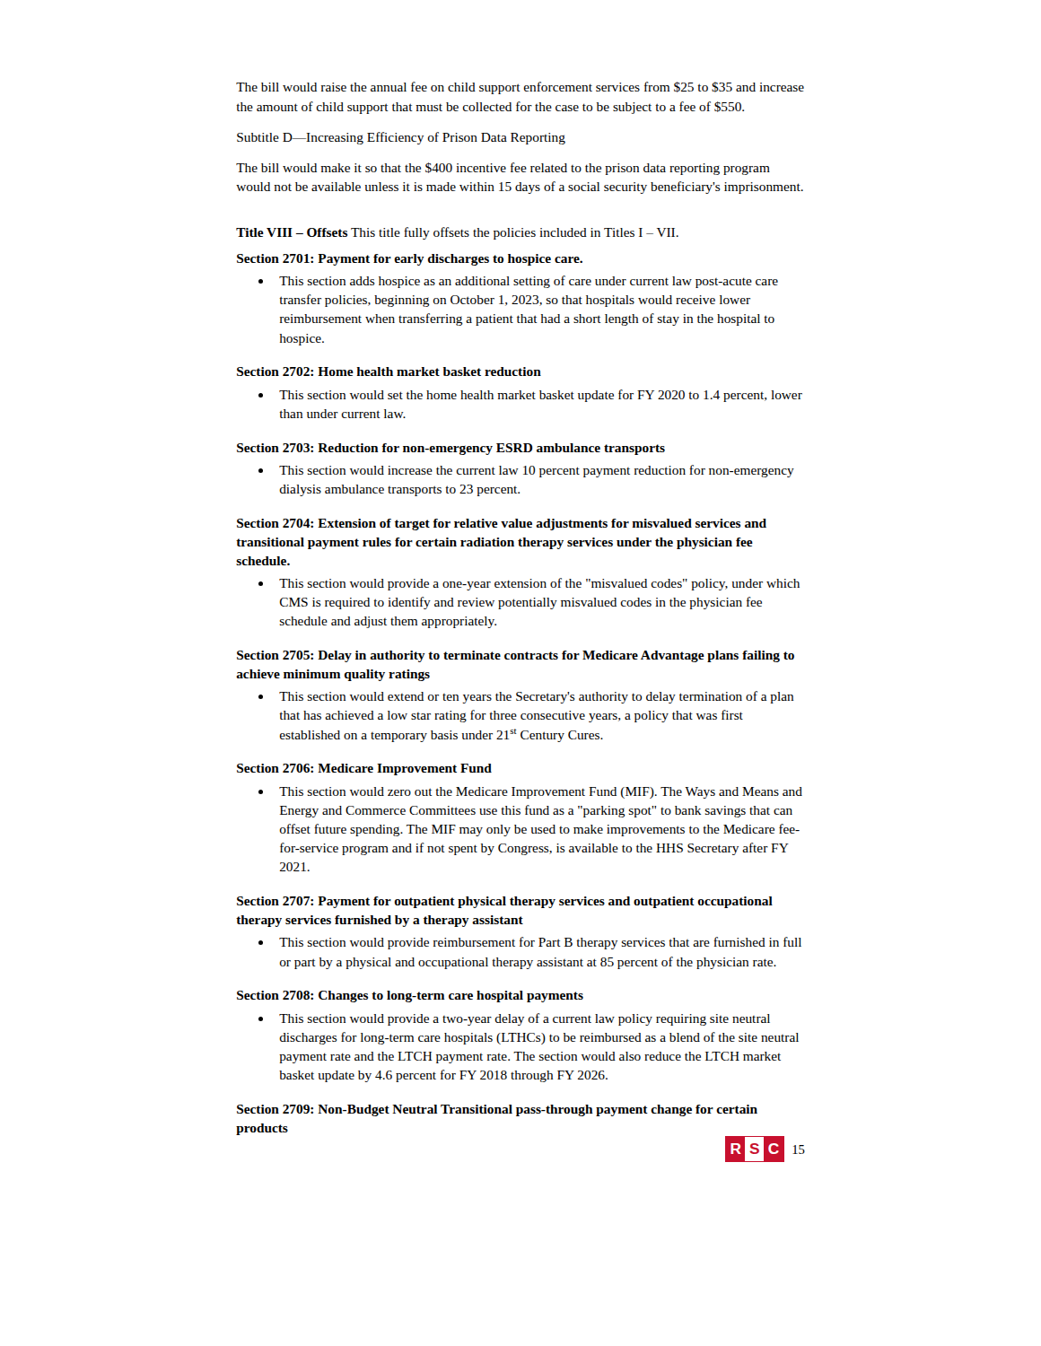The bill would raise the annual fee on child support enforcement services from $25 to $35 and increase the amount of child support that must be collected for the case to be subject to a fee of $550.
Subtitle D—Increasing Efficiency of Prison Data Reporting
The bill would make it so that the $400 incentive fee related to the prison data reporting program would not be available unless it is made within 15 days of a social security beneficiary's imprisonment.
Title VIII – Offsets This title fully offsets the policies included in Titles I – VII.
Section 2701: Payment for early discharges to hospice care.
This section adds hospice as an additional setting of care under current law post-acute care transfer policies, beginning on October 1, 2023, so that hospitals would receive lower reimbursement when transferring a patient that had a short length of stay in the hospital to hospice.
Section 2702: Home health market basket reduction
This section would set the home health market basket update for FY 2020 to 1.4 percent, lower than under current law.
Section 2703: Reduction for non-emergency ESRD ambulance transports
This section would increase the current law 10 percent payment reduction for non-emergency dialysis ambulance transports to 23 percent.
Section 2704: Extension of target for relative value adjustments for misvalued services and transitional payment rules for certain radiation therapy services under the physician fee schedule.
This section would provide a one-year extension of the "misvalued codes" policy, under which CMS is required to identify and review potentially misvalued codes in the physician fee schedule and adjust them appropriately.
Section 2705: Delay in authority to terminate contracts for Medicare Advantage plans failing to achieve minimum quality ratings
This section would extend or ten years the Secretary's authority to delay termination of a plan that has achieved a low star rating for three consecutive years, a policy that was first established on a temporary basis under 21st Century Cures.
Section 2706: Medicare Improvement Fund
This section would zero out the Medicare Improvement Fund (MIF). The Ways and Means and Energy and Commerce Committees use this fund as a "parking spot" to bank savings that can offset future spending. The MIF may only be used to make improvements to the Medicare fee-for-service program and if not spent by Congress, is available to the HHS Secretary after FY 2021.
Section 2707: Payment for outpatient physical therapy services and outpatient occupational therapy services furnished by a therapy assistant
This section would provide reimbursement for Part B therapy services that are furnished in full or part by a physical and occupational therapy assistant at 85 percent of the physician rate.
Section 2708: Changes to long-term care hospital payments
This section would provide a two-year delay of a current law policy requiring site neutral discharges for long-term care hospitals (LTHCs) to be reimbursed as a blend of the site neutral payment rate and the LTCH payment rate. The section would also reduce the LTCH market basket update by 4.6 percent for FY 2018 through FY 2026.
Section 2709: Non-Budget Neutral Transitional pass-through payment change for certain products
RSC 15